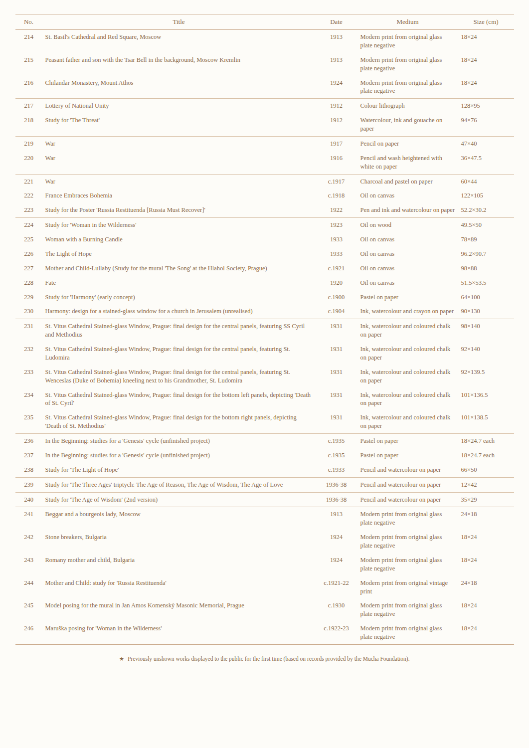| No. | Title | Date | Medium | Size (cm) |
| --- | --- | --- | --- | --- |
| 214 | St. Basil's Cathedral and Red Square, Moscow | 1913 | Modern print from original glass plate negative | 18×24 |
| 215 | Peasant father and son with the Tsar Bell in the background, Moscow Kremlin | 1913 | Modern print from original glass plate negative | 18×24 |
| 216 | Chilandar Monastery, Mount Athos | 1924 | Modern print from original glass plate negative | 18×24 |
| 217 | Lottery of National Unity | 1912 | Colour lithograph | 128×95 |
| 218 | Study for 'The Threat' | 1912 | Watercolour, ink and gouache on paper | 94×76 |
| 219 | War | 1917 | Pencil on paper | 47×40 |
| 220 | War | 1916 | Pencil and wash heightened with white on paper | 36×47.5 |
| 221 | War | c.1917 | Charcoal and pastel on paper | 60×44 |
| 222 | France Embraces Bohemia | c.1918 | Oil on canvas | 122×105 |
| 223 | Study for the Poster 'Russia Restituenda [Russia Must Recover]' | 1922 | Pen and ink and watercolour on paper | 52.2×30.2 |
| 224 | Study for 'Woman in the Wilderness' | 1923 | Oil on wood | 49.5×50 |
| 225 | Woman with a Burning Candle | 1933 | Oil on canvas | 78×89 |
| 226 | The Light of Hope | 1933 | Oil on canvas | 96.2×90.7 |
| 227 | Mother and Child-Lullaby (Study for the mural 'The Song' at the Hlahol Society, Prague) | c.1921 | Oil on canvas | 98×88 |
| 228 | Fate | 1920 | Oil on canvas | 51.5×53.5 |
| 229 | Study for 'Harmony' (early concept) | c.1900 | Pastel on paper | 64×100 |
| 230 | Harmony: design for a stained-glass window for a church in Jerusalem (unrealised) | c.1904 | Ink, watercolour and crayon on paper | 90×130 |
| 231 | St. Vitus Cathedral Stained-glass Window, Prague: final design for the central panels, featuring SS Cyril and Methodius | 1931 | Ink, watercolour and coloured chalk on paper | 98×140 |
| 232 | St. Vitus Cathedral Stained-glass Window, Prague: final design for the central panels, featuring St. Ludomira | 1931 | Ink, watercolour and coloured chalk on paper | 92×140 |
| 233 | St. Vitus Cathedral Stained-glass Window, Prague: final design for the central panels, featuring St. Wenceslas (Duke of Bohemia) kneeling next to his Grandmother, St. Ludomira | 1931 | Ink, watercolour and coloured chalk on paper | 92×139.5 |
| 234 | St. Vitus Cathedral Stained-glass Window, Prague: final design for the bottom left panels, depicting 'Death of St. Cyril' | 1931 | Ink, watercolour and coloured chalk on paper | 101×136.5 |
| 235 | St. Vitus Cathedral Stained-glass Window, Prague: final design for the bottom right panels, depicting 'Death of St. Methodius' | 1931 | Ink, watercolour and coloured chalk on paper | 101×138.5 |
| 236 | In the Beginning: studies for a 'Genesis' cycle (unfinished project) | c.1935 | Pastel on paper | 18×24.7 each |
| 237 | In the Beginning: studies for a 'Genesis' cycle (unfinished project) | c.1935 | Pastel on paper | 18×24.7 each |
| 238 | Study for 'The Light of Hope' | c.1933 | Pencil and watercolour on paper | 66×50 |
| 239 | Study for 'The Three Ages' triptych: The Age of Reason, The Age of Wisdom, The Age of Love | 1936-38 | Pencil and watercolour on paper | 12×42 |
| 240 | Study for 'The Age of Wisdom' (2nd version) | 1936-38 | Pencil and watercolour on paper | 35×29 |
| 241 | Beggar and a bourgeois lady, Moscow | 1913 | Modern print from original glass plate negative | 24×18 |
| 242 | Stone breakers, Bulgaria | 1924 | Modern print from original glass plate negative | 18×24 |
| 243 | Romany mother and child, Bulgaria | 1924 | Modern print from original glass plate negative | 18×24 |
| 244 | Mother and Child: study for 'Russia Restituenda' | c.1921-22 | Modern print from original vintage print | 24×18 |
| 245 | Model posing for the mural in Jan Amos Komenský Masonic Memorial, Prague | c.1930 | Modern print from original glass plate negative | 18×24 |
| 246 | Maruška posing for 'Woman in the Wilderness' | c.1922-23 | Modern print from original glass plate negative | 18×24 |
★=Previously unshown works displayed to the public for the first time (based on records provided by the Mucha Foundation).